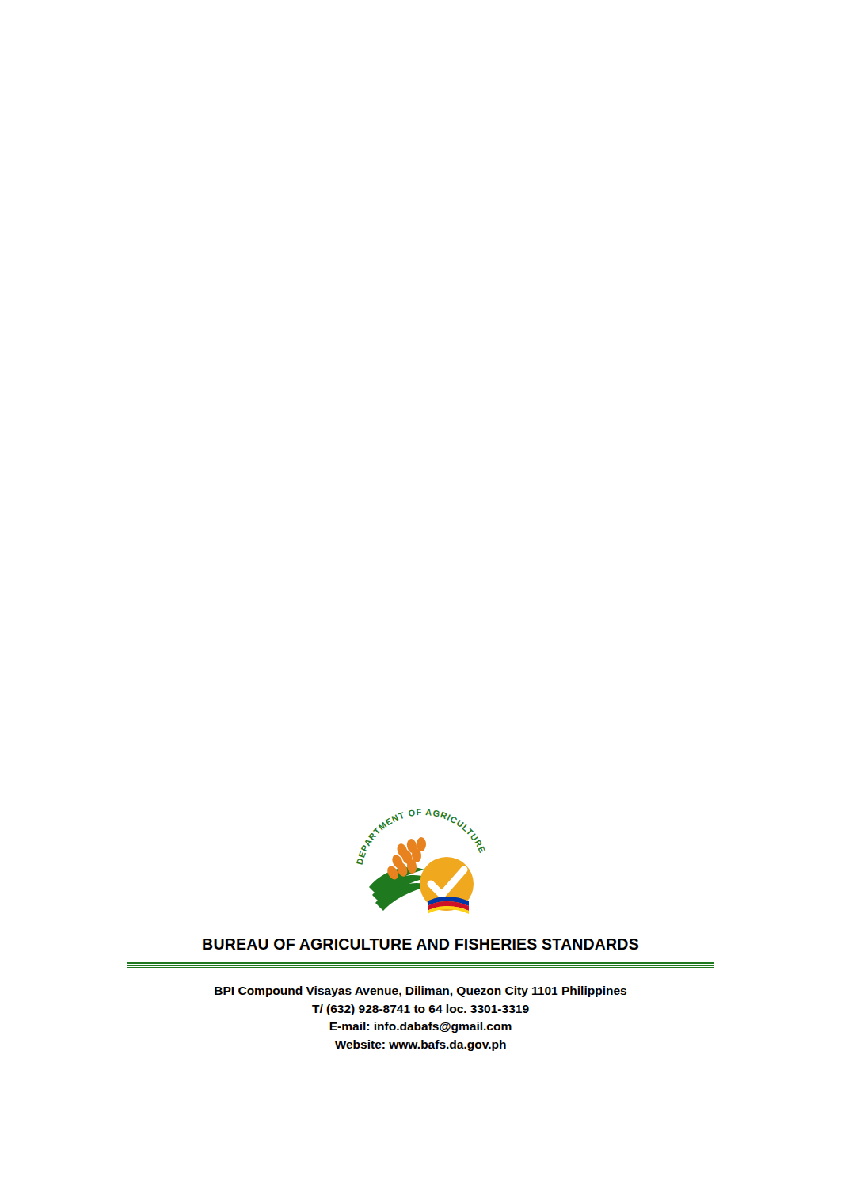DEPARTMENT OF AGRICULTURE
BUREAU OF AGRICULTURE AND FISHERIES STANDARDS
BPI Compound Visayas Avenue, Diliman, Quezon City 1101 Philippines
T/ (632) 928-8741 to 64 loc. 3301-3319
E-mail: info.dabafs@gmail.com
Website: www.bafs.da.gov.ph